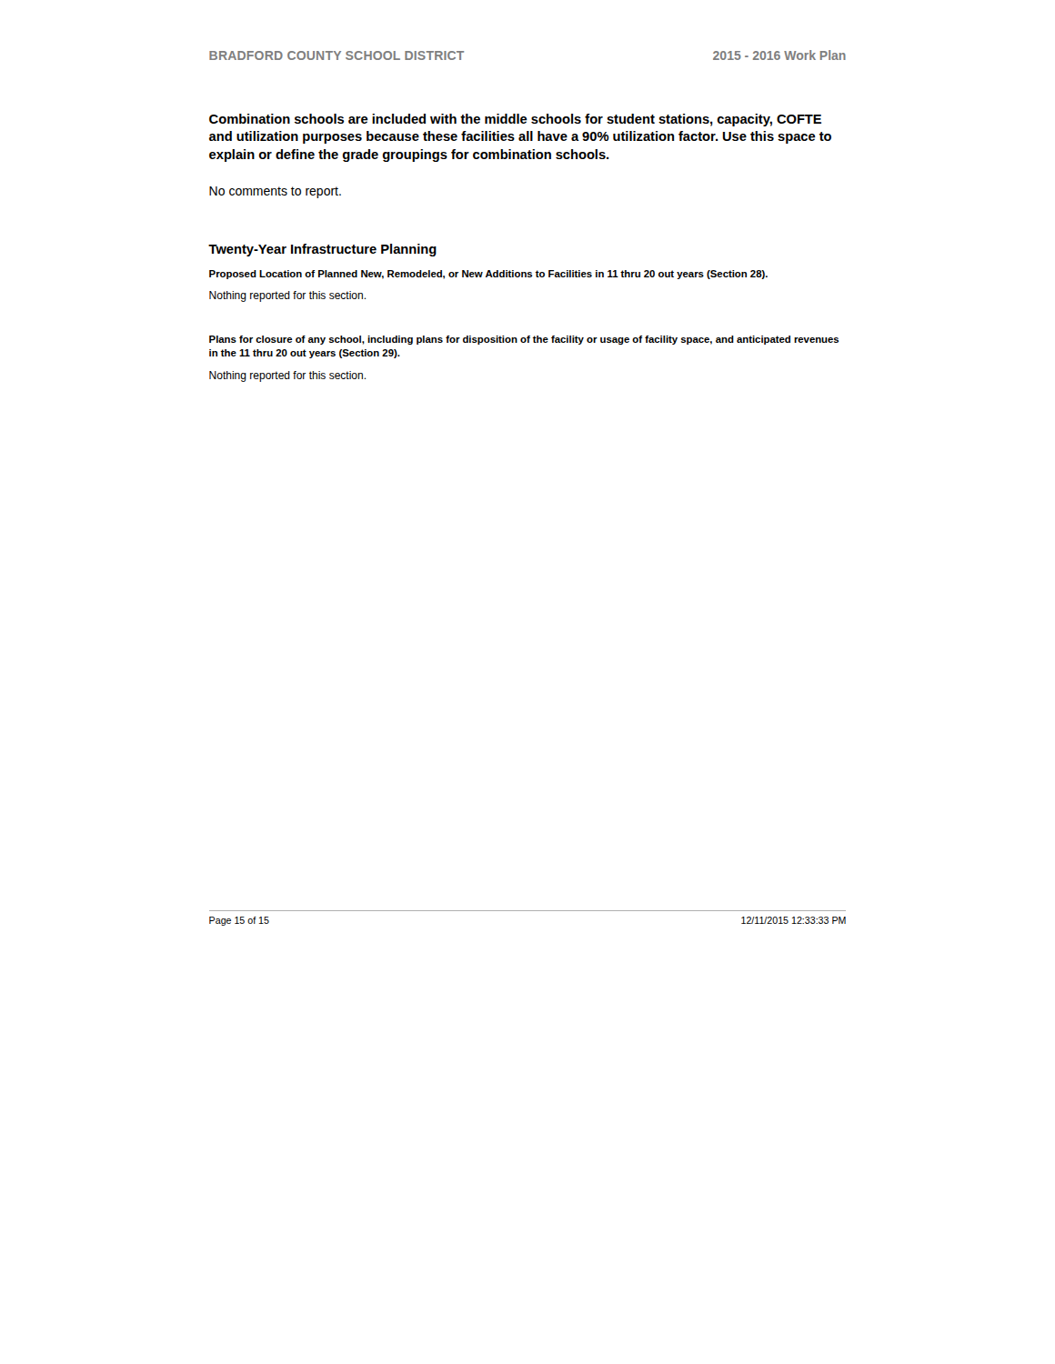BRADFORD COUNTY SCHOOL DISTRICT 2015 - 2016 Work Plan
Combination schools are included with the middle schools for student stations, capacity, COFTE and utilization purposes because these facilities all have a 90% utilization factor. Use this space to explain or define the grade groupings for combination schools.
No comments to report.
Twenty-Year Infrastructure Planning
Proposed Location of Planned New, Remodeled, or New Additions to Facilities in 11 thru 20 out years (Section 28).
Nothing reported for this section.
Plans for closure of any school, including plans for disposition of the facility or usage of facility space, and anticipated revenues in the 11 thru 20 out years (Section 29).
Nothing reported for this section.
Page 15 of 15 12/11/2015 12:33:33 PM